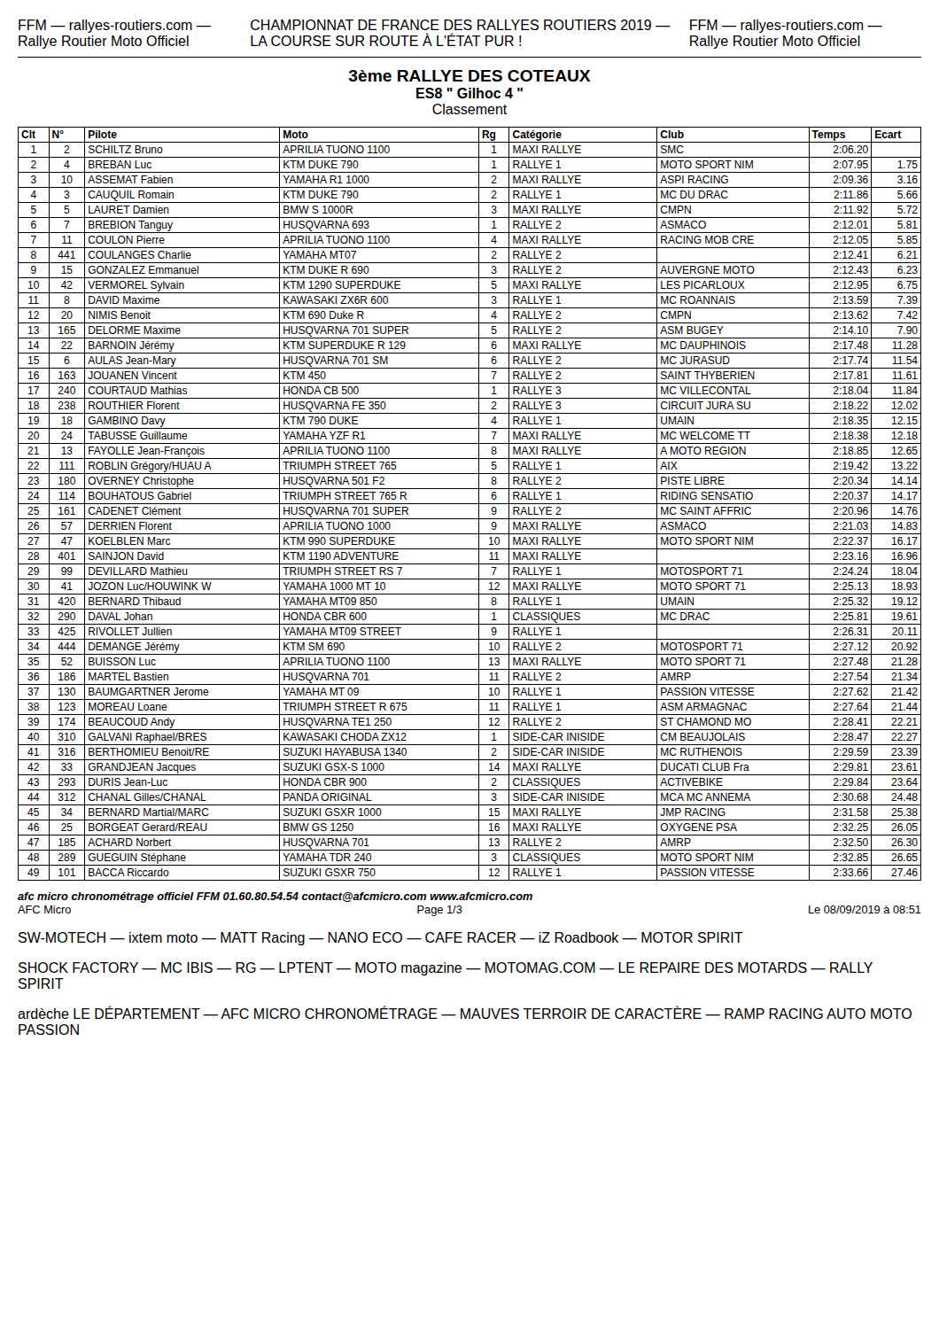FFM — rallyes-routiers.com — Rallye Routier Moto Officiel
CHAMPIONNAT DE FRANCE DES RALLYES ROUTIERS 2019 — LA COURSE SUR ROUTE À L'ÉTAT PUR !
FFM — rallyes-routiers.com — Rallye Routier Moto Officiel
3ème RALLYE DES COTEAUX
ES8 " Gilhoc 4 "
Classement
| Clt | N° | Pilote | Moto | Rg | Catégorie | Club | Temps | Ecart |
| --- | --- | --- | --- | --- | --- | --- | --- | --- |
| 1 | 2 | SCHILTZ Bruno | APRILIA TUONO 1100 | 1 | MAXI RALLYE | SMC | 2:06.20 | |
| 2 | 4 | BREBAN Luc | KTM DUKE 790 | 1 | RALLYE 1 | MOTO SPORT NIM | 2:07.95 | 1.75 |
| 3 | 10 | ASSEMAT Fabien | YAMAHA R1 1000 | 2 | MAXI RALLYE | ASPI RACING | 2:09.36 | 3.16 |
| 4 | 3 | CAUQUIL Romain | KTM DUKE 790 | 2 | RALLYE 1 | MC DU DRAC | 2:11.86 | 5.66 |
| 5 | 5 | LAURET Damien | BMW S 1000R | 3 | MAXI RALLYE | CMPN | 2:11.92 | 5.72 |
| 6 | 7 | BREBION Tanguy | HUSQVARNA 693 | 1 | RALLYE 2 | ASMACO | 2:12.01 | 5.81 |
| 7 | 11 | COULON Pierre | APRILIA TUONO 1100 | 4 | MAXI RALLYE | RACING MOB CRE | 2:12.05 | 5.85 |
| 8 | 441 | COULANGES Charlie | YAMAHA MT07 | 2 | RALLYE 2 | | 2:12.41 | 6.21 |
| 9 | 15 | GONZALEZ Emmanuel | KTM DUKE R 690 | 3 | RALLYE 2 | AUVERGNE MOTO | 2:12.43 | 6.23 |
| 10 | 42 | VERMOREL Sylvain | KTM 1290 SUPERDUKE | 5 | MAXI RALLYE | LES PICARLOUX | 2:12.95 | 6.75 |
| 11 | 8 | DAVID Maxime | KAWASAKI ZX6R 600 | 3 | RALLYE 1 | MC ROANNAIS | 2:13.59 | 7.39 |
| 12 | 20 | NIMIS Benoit | KTM 690 Duke R | 4 | RALLYE 2 | CMPN | 2:13.62 | 7.42 |
| 13 | 165 | DELORME Maxime | HUSQVARNA 701 SUPER | 5 | RALLYE 2 | ASM BUGEY | 2:14.10 | 7.90 |
| 14 | 22 | BARNOIN Jérémy | KTM SUPERDUKE R 129 | 6 | MAXI RALLYE | MC DAUPHINOIS | 2:17.48 | 11.28 |
| 15 | 6 | AULAS Jean-Mary | HUSQVARNA 701 SM | 6 | RALLYE 2 | MC JURASUD | 2:17.74 | 11.54 |
| 16 | 163 | JOUANEN Vincent | KTM 450 | 7 | RALLYE 2 | SAINT THYBERIEN | 2:17.81 | 11.61 |
| 17 | 240 | COURTAUD Mathias | HONDA CB 500 | 1 | RALLYE 3 | MC VILLECONTAL | 2:18.04 | 11.84 |
| 18 | 238 | ROUTHIER Florent | HUSQVARNA FE 350 | 2 | RALLYE 3 | CIRCUIT JURA SU | 2:18.22 | 12.02 |
| 19 | 18 | GAMBINO Davy | KTM 790 DUKE | 4 | RALLYE 1 | UMAIN | 2:18.35 | 12.15 |
| 20 | 24 | TABUSSE Guillaume | YAMAHA YZF R1 | 7 | MAXI RALLYE | MC WELCOME TT | 2:18.38 | 12.18 |
| 21 | 13 | FAYOLLE Jean-François | APRILIA TUONO 1100 | 8 | MAXI RALLYE | A MOTO REGION | 2:18.85 | 12.65 |
| 22 | 111 | ROBLIN Grégory/HUAU A | TRIUMPH STREET 765 | 5 | RALLYE 1 | AIX | 2:19.42 | 13.22 |
| 23 | 180 | OVERNEY Christophe | HUSQVARNA 501 F2 | 8 | RALLYE 2 | PISTE LIBRE | 2:20.34 | 14.14 |
| 24 | 114 | BOUHATOUS Gabriel | TRIUMPH STREET 765 R | 6 | RALLYE 1 | RIDING SENSATIO | 2:20.37 | 14.17 |
| 25 | 161 | CADENET Clément | HUSQVARNA 701 SUPER | 9 | RALLYE 2 | MC SAINT AFFRIC | 2:20.96 | 14.76 |
| 26 | 57 | DERRIEN Florent | APRILIA TUONO 1000 | 9 | MAXI RALLYE | ASMACO | 2:21.03 | 14.83 |
| 27 | 47 | KOELBLEN Marc | KTM 990 SUPERDUKE | 10 | MAXI RALLYE | MOTO SPORT NIM | 2:22.37 | 16.17 |
| 28 | 401 | SAINJON David | KTM 1190 ADVENTURE | 11 | MAXI RALLYE | | 2:23.16 | 16.96 |
| 29 | 99 | DEVILLARD Mathieu | TRIUMPH STREET RS 7 | 7 | RALLYE 1 | MOTOSPORT 71 | 2:24.24 | 18.04 |
| 30 | 41 | JOZON Luc/HOUWINK W | YAMAHA 1000 MT 10 | 12 | MAXI RALLYE | MOTO SPORT 71 | 2:25.13 | 18.93 |
| 31 | 420 | BERNARD Thibaud | YAMAHA MT09 850 | 8 | RALLYE 1 | UMAIN | 2:25.32 | 19.12 |
| 32 | 290 | DAVAL Johan | HONDA CBR 600 | 1 | CLASSIQUES | MC DRAC | 2:25.81 | 19.61 |
| 33 | 425 | RIVOLLET Jullien | YAMAHA MT09 STREET | 9 | RALLYE 1 | | 2:26.31 | 20.11 |
| 34 | 444 | DEMANGE Jérémy | KTM SM 690 | 10 | RALLYE 2 | MOTOSPORT 71 | 2:27.12 | 20.92 |
| 35 | 52 | BUISSON Luc | APRILIA TUONO 1100 | 13 | MAXI RALLYE | MOTO SPORT 71 | 2:27.48 | 21.28 |
| 36 | 186 | MARTEL Bastien | HUSQVARNA 701 | 11 | RALLYE 2 | AMRP | 2:27.54 | 21.34 |
| 37 | 130 | BAUMGARTNER Jerome | YAMAHA MT 09 | 10 | RALLYE 1 | PASSION VITESSE | 2:27.62 | 21.42 |
| 38 | 123 | MOREAU Loane | TRIUMPH STREET R 675 | 11 | RALLYE 1 | ASM ARMAGNAC | 2:27.64 | 21.44 |
| 39 | 174 | BEAUCOUD Andy | HUSQVARNA TE1 250 | 12 | RALLYE 2 | ST CHAMOND MO | 2:28.41 | 22.21 |
| 40 | 310 | GALVANI Raphael/BRES | KAWASAKI CHODA ZX12 | 1 | SIDE-CAR INISIDE | CM BEAUJOLAIS | 2:28.47 | 22.27 |
| 41 | 316 | BERTHOMIEU Benoit/RE | SUZUKI HAYABUSA 1340 | 2 | SIDE-CAR INISIDE | MC RUTHENOIS | 2:29.59 | 23.39 |
| 42 | 33 | GRANDJEAN Jacques | SUZUKI GSX-S 1000 | 14 | MAXI RALLYE | DUCATI CLUB Fra | 2:29.81 | 23.61 |
| 43 | 293 | DURIS Jean-Luc | HONDA CBR 900 | 2 | CLASSIQUES | ACTIVEBIKE | 2:29.84 | 23.64 |
| 44 | 312 | CHANAL Gilles/CHANAL | PANDA ORIGINAL | 3 | SIDE-CAR INISIDE | MCA MC ANNEMA | 2:30.68 | 24.48 |
| 45 | 34 | BERNARD Martial/MARC | SUZUKI GSXR 1000 | 15 | MAXI RALLYE | JMP RACING | 2:31.58 | 25.38 |
| 46 | 25 | BORGEAT Gerard/REAU | BMW GS 1250 | 16 | MAXI RALLYE | OXYGENE PSA | 2:32.25 | 26.05 |
| 47 | 185 | ACHARD Norbert | HUSQVARNA 701 | 13 | RALLYE 2 | AMRP | 2:32.50 | 26.30 |
| 48 | 289 | GUEGUIN Stéphane | YAMAHA TDR 240 | 3 | CLASSIQUES | MOTO SPORT NIM | 2:32.85 | 26.65 |
| 49 | 101 | BACCA Riccardo | SUZUKI GSXR 750 | 12 | RALLYE 1 | PASSION VITESSE | 2:33.66 | 27.46 |
afc micro chronométrage officiel FFM 01.60.80.54.54 contact@afcmicro.com www.afcmicro.com
AFC Micro Page 1/3 Le 08/09/2019 à 08:51
SW-MOTECH — ixtem moto — MATT Racing — NANO ECO — CAFE RACER — iZ Roadbook — MOTOR SPIRIT
SHOCK FACTORY — MC IBIS — RG — LPTENT — MOTO magazine — MOTOMAG.COM — LE REPAIRE DES MOTARDS — RALLY SPIRIT
ardèche LE DÉPARTEMENT — AFC MICRO CHRONOMÉTRAGE — MAUVES TERROIR DE CARACTÈRE — RAMP RACING AUTO MOTO PASSION